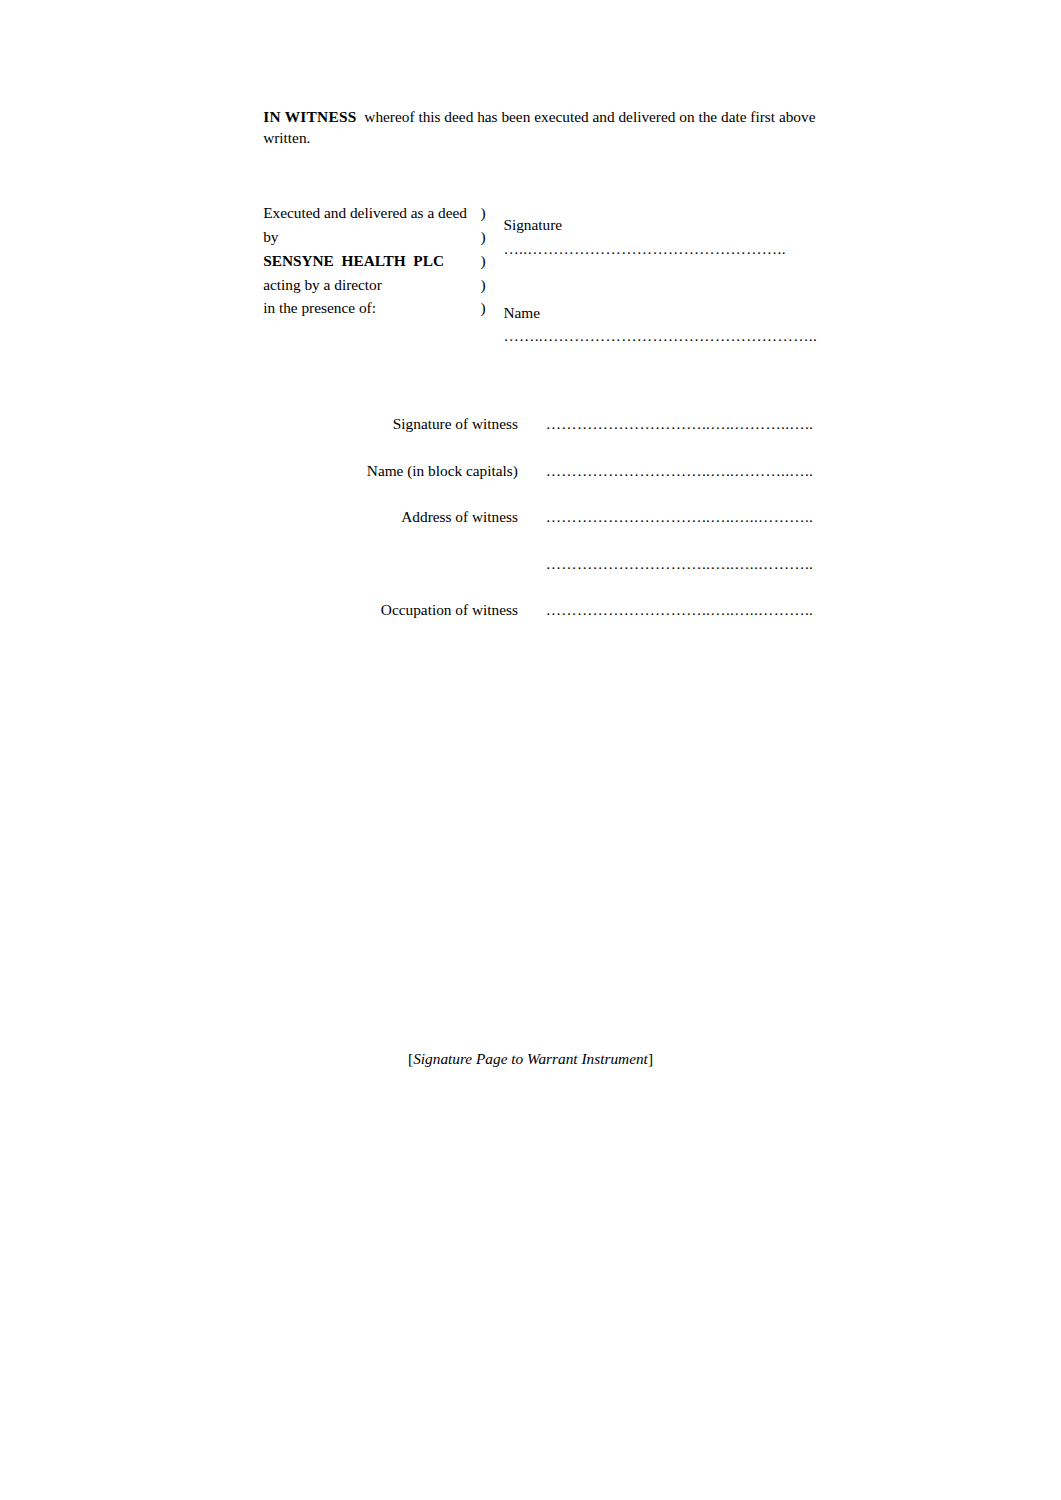IN WITNESS whereof this deed has been executed and delivered on the date first above written.
| Executed and delivered as a deed by SENSYNE HEALTH PLC acting by a director in the presence of: | ) ) ) ) ) | Signature …..………………………………………….. Name ……..…………………………………………….. |
| Signature of witness | | …………………………..…..………..….. |
| Name (in block capitals) | | …………………………..…..………..….. |
| Address of witness | | …………………………..…..…..……….. |
| | | …………………………..…..…..……….. |
| Occupation of witness | | …………………………..…..…..……….. |
[Signature Page to Warrant Instrument]